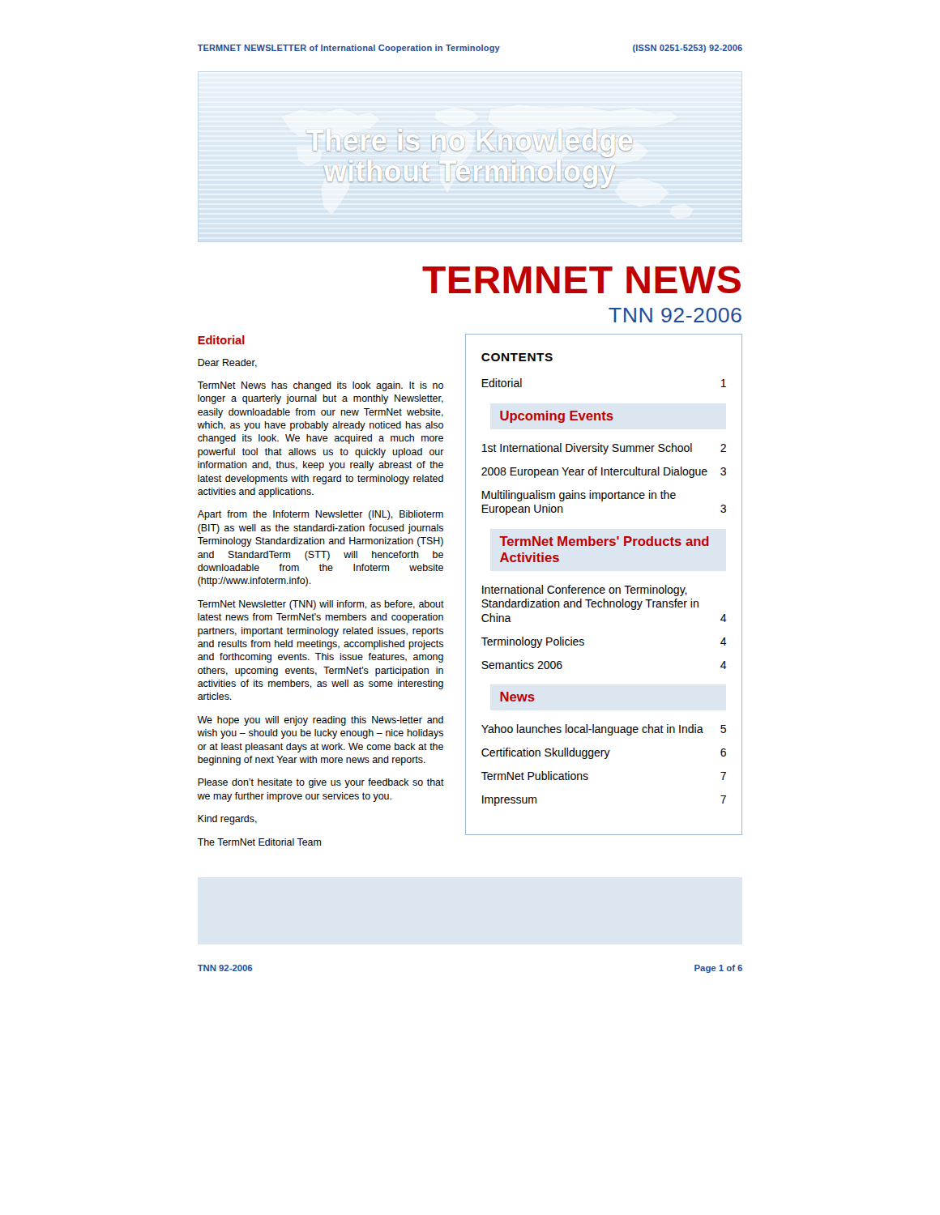TERMNET NEWSLETTER of International Cooperation in Terminology
(ISSN 0251-5253) 92-2006
There is no Knowledge
without Terminology
TERMNET NEWS
TNN 92-2006
Editorial
Dear Reader,
TermNet News has changed its look again. It is no longer a quarterly journal but a monthly Newsletter, easily downloadable from our new TermNet website, which, as you have probably already noticed has also changed its look. We have acquired a much more powerful tool that allows us to quickly upload our information and, thus, keep you really abreast of the latest developments with regard to terminology related activities and applications.
Apart from the Infoterm Newsletter (INL), Biblioterm (BIT) as well as the standardi-zation focused journals Terminology Standardization and Harmonization (TSH) and StandardTerm (STT) will henceforth be downloadable from the Infoterm website (http://www.infoterm.info).
TermNet Newsletter (TNN) will inform, as before, about latest news from TermNet's members and cooperation partners, important terminology related issues, reports and results from held meetings, accomplished projects and forthcoming events. This issue features, among others, upcoming events, TermNet's participation in activities of its members, as well as some interesting articles.
We hope you will enjoy reading this News-letter and wish you – should you be lucky enough – nice holidays or at least pleasant days at work. We come back at the beginning of next Year with more news and reports.
Please don’t hesitate to give us your feedback so that we may further improve our services to you.
Kind regards,
The TermNet Editorial Team
CONTENTS
Editorial 1
Upcoming Events
1st International Diversity Summer School 2
2008 European Year of Intercultural Dialogue 3
Multilingualism gains importance in the
European Union 3
TermNet Members' Products and Activities
International Conference on Terminology,
Standardization and Technology Transfer in China 4
Terminology Policies 4
Semantics 2006 4
News
Yahoo launches local-language chat in India 5
Certification Skullduggery 6
TermNet Publications 7
Impressum 7
TNN 92-2006
Page 1 of 6